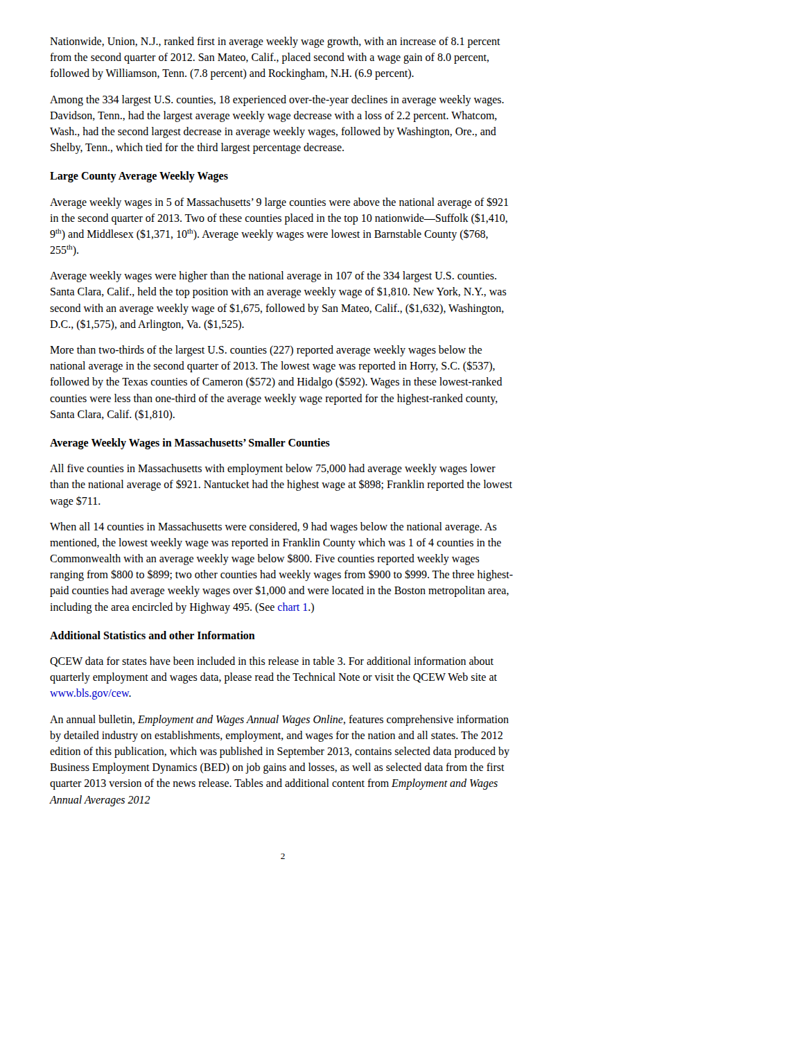Nationwide, Union, N.J., ranked first in average weekly wage growth, with an increase of 8.1 percent from the second quarter of 2012. San Mateo, Calif., placed second with a wage gain of 8.0 percent, followed by Williamson, Tenn. (7.8 percent) and Rockingham, N.H. (6.9 percent).
Among the 334 largest U.S. counties, 18 experienced over-the-year declines in average weekly wages. Davidson, Tenn., had the largest average weekly wage decrease with a loss of 2.2 percent. Whatcom, Wash., had the second largest decrease in average weekly wages, followed by Washington, Ore., and Shelby, Tenn., which tied for the third largest percentage decrease.
Large County Average Weekly Wages
Average weekly wages in 5 of Massachusetts’ 9 large counties were above the national average of $921 in the second quarter of 2013. Two of these counties placed in the top 10 nationwide—Suffolk ($1,410, 9th) and Middlesex ($1,371, 10th). Average weekly wages were lowest in Barnstable County ($768, 255th).
Average weekly wages were higher than the national average in 107 of the 334 largest U.S. counties. Santa Clara, Calif., held the top position with an average weekly wage of $1,810. New York, N.Y., was second with an average weekly wage of $1,675, followed by San Mateo, Calif., ($1,632), Washington, D.C., ($1,575), and Arlington, Va. ($1,525).
More than two-thirds of the largest U.S. counties (227) reported average weekly wages below the national average in the second quarter of 2013. The lowest wage was reported in Horry, S.C. ($537), followed by the Texas counties of Cameron ($572) and Hidalgo ($592). Wages in these lowest-ranked counties were less than one-third of the average weekly wage reported for the highest-ranked county, Santa Clara, Calif. ($1,810).
Average Weekly Wages in Massachusetts’ Smaller Counties
All five counties in Massachusetts with employment below 75,000 had average weekly wages lower than the national average of $921. Nantucket had the highest wage at $898; Franklin reported the lowest wage $711.
When all 14 counties in Massachusetts were considered, 9 had wages below the national average. As mentioned, the lowest weekly wage was reported in Franklin County which was 1 of 4 counties in the Commonwealth with an average weekly wage below $800. Five counties reported weekly wages ranging from $800 to $899; two other counties had weekly wages from $900 to $999. The three highest-paid counties had average weekly wages over $1,000 and were located in the Boston metropolitan area, including the area encircled by Highway 495. (See chart 1.)
Additional Statistics and other Information
QCEW data for states have been included in this release in table 3. For additional information about quarterly employment and wages data, please read the Technical Note or visit the QCEW Web site at www.bls.gov/cew.
An annual bulletin, Employment and Wages Annual Wages Online, features comprehensive information by detailed industry on establishments, employment, and wages for the nation and all states. The 2012 edition of this publication, which was published in September 2013, contains selected data produced by Business Employment Dynamics (BED) on job gains and losses, as well as selected data from the first quarter 2013 version of the news release. Tables and additional content from Employment and Wages Annual Averages 2012
2